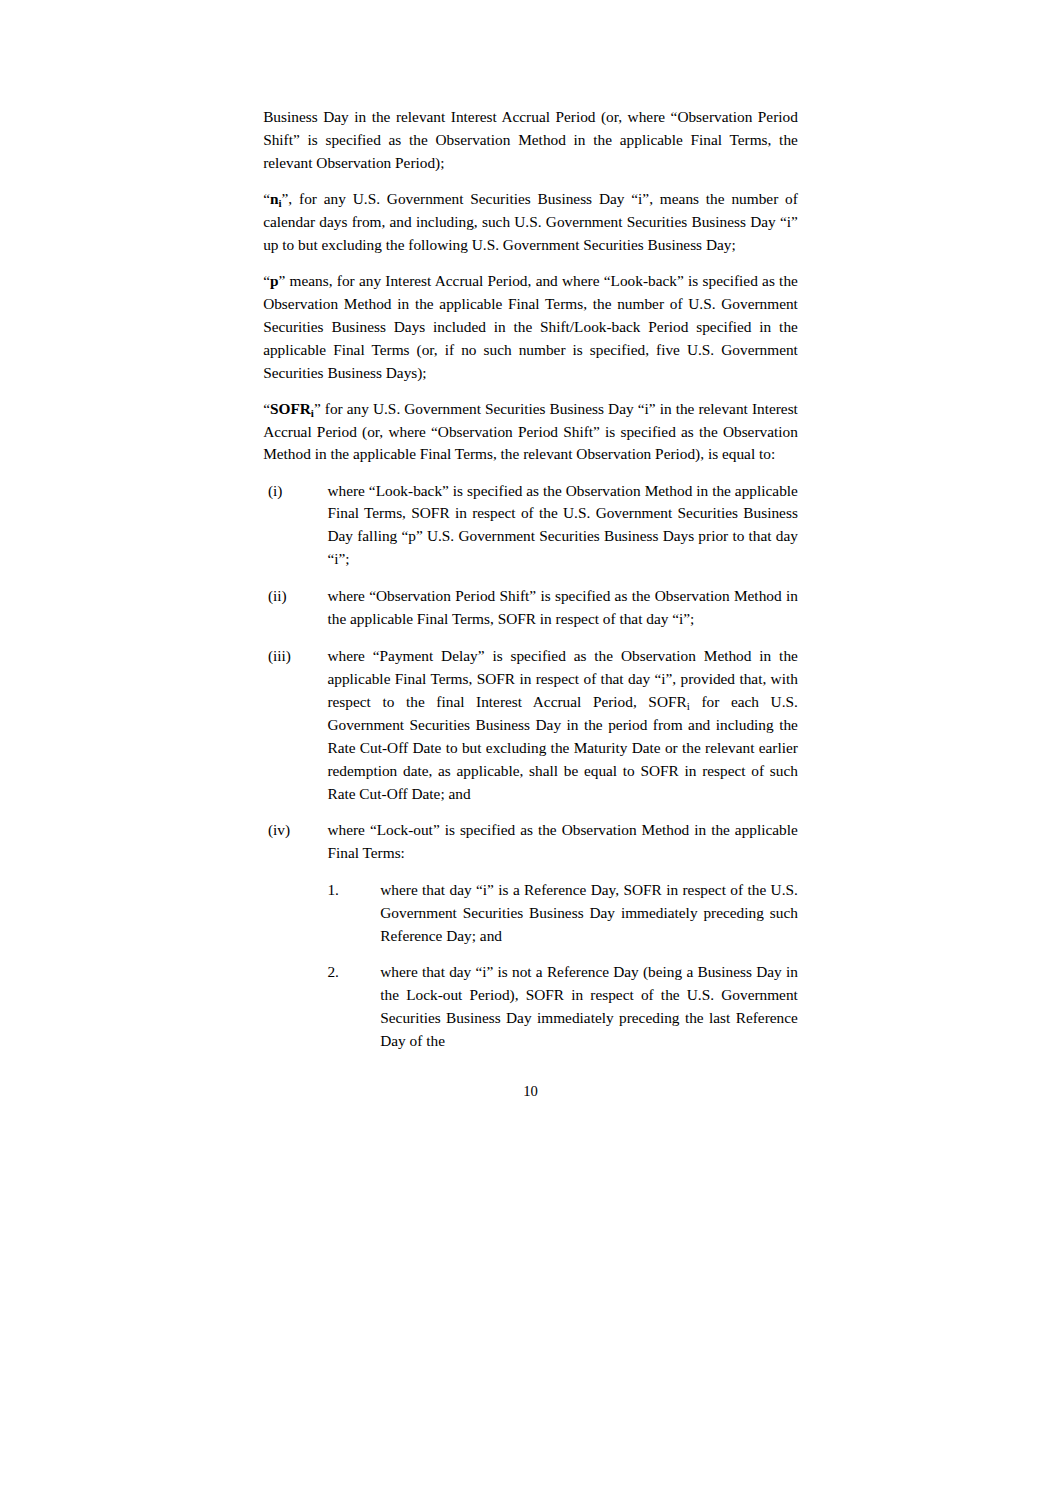Business Day in the relevant Interest Accrual Period (or, where “Observation Period Shift” is specified as the Observation Method in the applicable Final Terms, the relevant Observation Period);
“ni”, for any U.S. Government Securities Business Day “i”, means the number of calendar days from, and including, such U.S. Government Securities Business Day “i” up to but excluding the following U.S. Government Securities Business Day;
“p” means, for any Interest Accrual Period, and where “Look-back” is specified as the Observation Method in the applicable Final Terms, the number of U.S. Government Securities Business Days included in the Shift/Look-back Period specified in the applicable Final Terms (or, if no such number is specified, five U.S. Government Securities Business Days);
“SOFRi” for any U.S. Government Securities Business Day “i” in the relevant Interest Accrual Period (or, where “Observation Period Shift” is specified as the Observation Method in the applicable Final Terms, the relevant Observation Period), is equal to:
(i)
where “Look-back” is specified as the Observation Method in the applicable Final Terms, SOFR in respect of the U.S. Government Securities Business Day falling “p” U.S. Government Securities Business Days prior to that day “i”;
(ii)
where “Observation Period Shift” is specified as the Observation Method in the applicable Final Terms, SOFR in respect of that day “i”;
(iii)
where “Payment Delay” is specified as the Observation Method in the applicable Final Terms, SOFR in respect of that day “i”, provided that, with respect to the final Interest Accrual Period, SOFRi for each U.S. Government Securities Business Day in the period from and including the Rate Cut-Off Date to but excluding the Maturity Date or the relevant earlier redemption date, as applicable, shall be equal to SOFR in respect of such Rate Cut-Off Date; and
(iv)
where “Lock-out” is specified as the Observation Method in the applicable Final Terms:
1.
where that day “i” is a Reference Day, SOFR in respect of the U.S. Government Securities Business Day immediately preceding such Reference Day; and
2.
where that day “i” is not a Reference Day (being a Business Day in the Lock-out Period), SOFR in respect of the U.S. Government Securities Business Day immediately preceding the last Reference Day of the
10